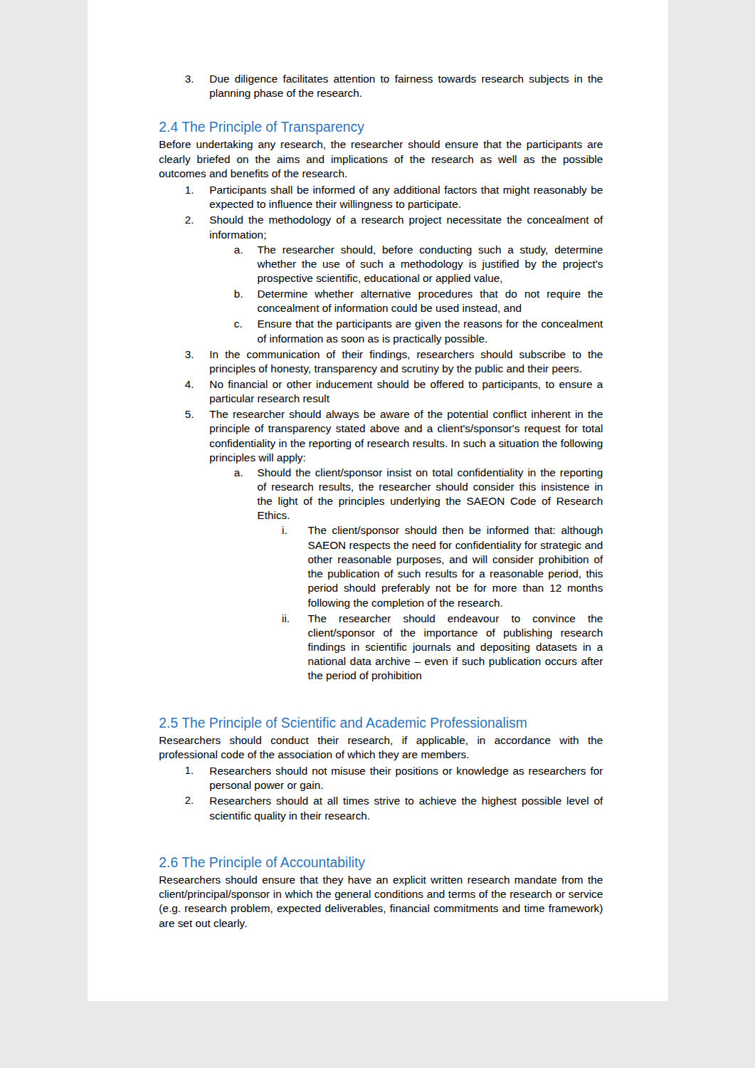3. Due diligence facilitates attention to fairness towards research subjects in the planning phase of the research.
2.4 The Principle of Transparency
Before undertaking any research, the researcher should ensure that the participants are clearly briefed on the aims and implications of the research as well as the possible outcomes and benefits of the research.
1. Participants shall be informed of any additional factors that might reasonably be expected to influence their willingness to participate.
2. Should the methodology of a research project necessitate the concealment of information;
a. The researcher should, before conducting such a study, determine whether the use of such a methodology is justified by the project's prospective scientific, educational or applied value,
b. Determine whether alternative procedures that do not require the concealment of information could be used instead, and
c. Ensure that the participants are given the reasons for the concealment of information as soon as is practically possible.
3. In the communication of their findings, researchers should subscribe to the principles of honesty, transparency and scrutiny by the public and their peers.
4. No financial or other inducement should be offered to participants, to ensure a particular research result
5. The researcher should always be aware of the potential conflict inherent in the principle of transparency stated above and a client's/sponsor's request for total confidentiality in the reporting of research results. In such a situation the following principles will apply:
a. Should the client/sponsor insist on total confidentiality in the reporting of research results, the researcher should consider this insistence in the light of the principles underlying the SAEON Code of Research Ethics.
i. The client/sponsor should then be informed that: although SAEON respects the need for confidentiality for strategic and other reasonable purposes, and will consider prohibition of the publication of such results for a reasonable period, this period should preferably not be for more than 12 months following the completion of the research.
ii. The researcher should endeavour to convince the client/sponsor of the importance of publishing research findings in scientific journals and depositing datasets in a national data archive – even if such publication occurs after the period of prohibition
2.5 The Principle of Scientific and Academic Professionalism
Researchers should conduct their research, if applicable, in accordance with the professional code of the association of which they are members.
1. Researchers should not misuse their positions or knowledge as researchers for personal power or gain.
2. Researchers should at all times strive to achieve the highest possible level of scientific quality in their research.
2.6 The Principle of Accountability
Researchers should ensure that they have an explicit written research mandate from the client/principal/sponsor in which the general conditions and terms of the research or service (e.g. research problem, expected deliverables, financial commitments and time framework) are set out clearly.